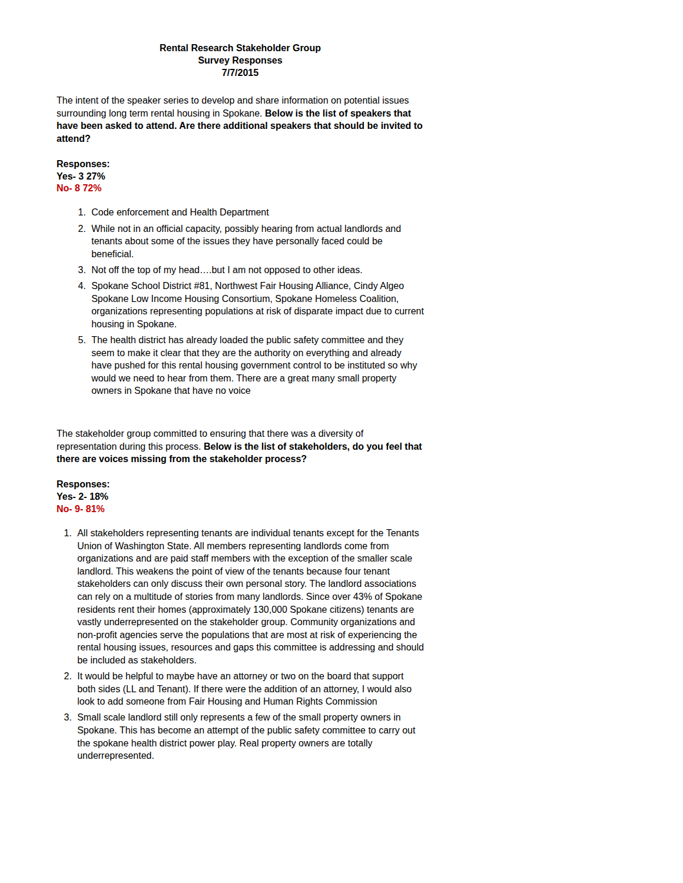Rental Research Stakeholder Group
Survey Responses
7/7/2015
The intent of the speaker series to develop and share information on potential issues surrounding long term rental housing in Spokane. Below is the list of speakers that have been asked to attend. Are there additional speakers that should be invited to attend?
Responses:
Yes- 3 27%
No- 8 72%
Code enforcement and Health Department
While not in an official capacity, possibly hearing from actual landlords and tenants about some of the issues they have personally faced could be beneficial.
Not off the top of my head….but I am not opposed to other ideas.
Spokane School District #81, Northwest Fair Housing Alliance, Cindy Algeo Spokane Low Income Housing Consortium, Spokane Homeless Coalition, organizations representing populations at risk of disparate impact due to current housing in Spokane.
The health district has already loaded the public safety committee and they seem to make it clear that they are the authority on everything and already have pushed for this rental housing government control to be instituted so why would we need to hear from them. There are a great many small property owners in Spokane that have no voice
The stakeholder group committed to ensuring that there was a diversity of representation during this process. Below is the list of stakeholders, do you feel that there are voices missing from the stakeholder process?
Responses:
Yes- 2- 18%
No- 9- 81%
All stakeholders representing tenants are individual tenants except for the Tenants Union of Washington State. All members representing landlords come from organizations and are paid staff members with the exception of the smaller scale landlord. This weakens the point of view of the tenants because four tenant stakeholders can only discuss their own personal story. The landlord associations can rely on a multitude of stories from many landlords. Since over 43% of Spokane residents rent their homes (approximately 130,000 Spokane citizens) tenants are vastly underrepresented on the stakeholder group. Community organizations and non-profit agencies serve the populations that are most at risk of experiencing the rental housing issues, resources and gaps this committee is addressing and should be included as stakeholders.
It would be helpful to maybe have an attorney or two on the board that support both sides (LL and Tenant). If there were the addition of an attorney, I would also look to add someone from Fair Housing and Human Rights Commission
Small scale landlord still only represents a few of the small property owners in Spokane. This has become an attempt of the public safety committee to carry out the spokane health district power play. Real property owners are totally underrepresented.